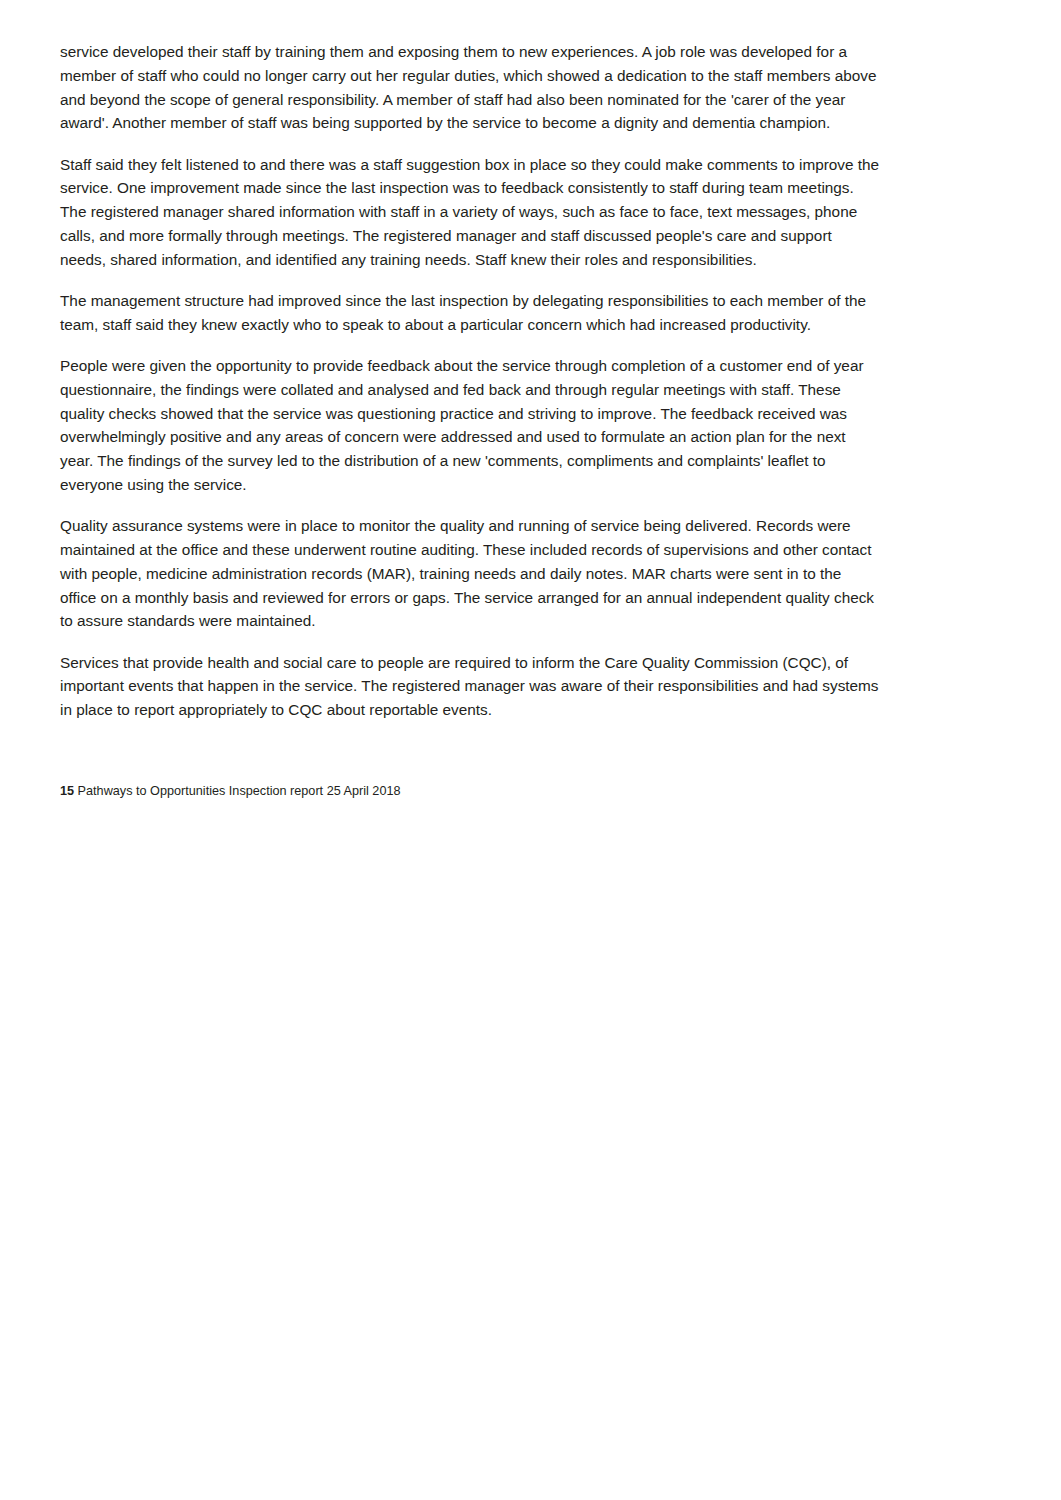service developed their staff by training them and exposing them to new experiences. A job role was developed for a member of staff who could no longer carry out her regular duties, which showed a dedication to the staff members above and beyond the scope of general responsibility. A member of staff had also been nominated for the 'carer of the year award'. Another member of staff was being supported by the service to become a dignity and dementia champion.
Staff said they felt listened to and there was a staff suggestion box in place so they could make comments to improve the service. One improvement made since the last inspection was to feedback consistently to staff during team meetings. The registered manager shared information with staff in a variety of ways, such as face to face, text messages, phone calls, and more formally through meetings. The registered manager and staff discussed people's care and support needs, shared information, and identified any training needs. Staff knew their roles and responsibilities.
The management structure had improved since the last inspection by delegating responsibilities to each member of the team, staff said they knew exactly who to speak to about a particular concern which had increased productivity.
People were given the opportunity to provide feedback about the service through completion of a customer end of year questionnaire, the findings were collated and analysed and fed back and through regular meetings with staff. These quality checks showed that the service was questioning practice and striving to improve. The feedback received was overwhelmingly positive and any areas of concern were addressed and used to formulate an action plan for the next year. The findings of the survey led to the distribution of a new 'comments, compliments and complaints' leaflet to everyone using the service.
Quality assurance systems were in place to monitor the quality and running of service being delivered. Records were maintained at the office and these underwent routine auditing. These included records of supervisions and other contact with people, medicine administration records (MAR), training needs and daily notes. MAR charts were sent in to the office on a monthly basis and reviewed for errors or gaps. The service arranged for an annual independent quality check to assure standards were maintained.
Services that provide health and social care to people are required to inform the Care Quality Commission (CQC), of important events that happen in the service. The registered manager was aware of their responsibilities and had systems in place to report appropriately to CQC about reportable events.
15 Pathways to Opportunities Inspection report 25 April 2018